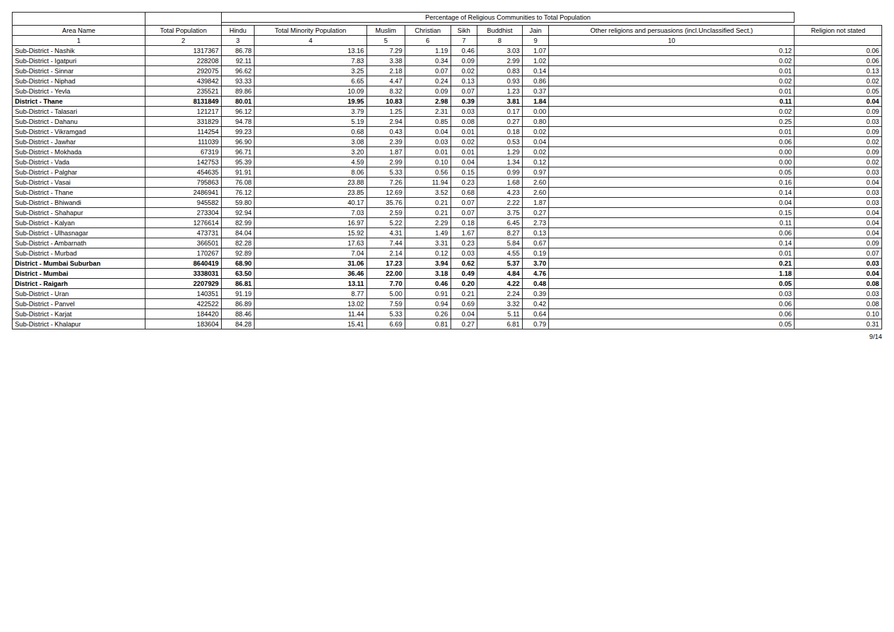| | | Percentage of Religious Communities to Total Population |
| --- | --- | --- |
| Area Name | Total Population | Hindu | Total Minority Population | Muslim | Christian | Sikh | Buddhist | Jain | Other religions and persuasions (incl.Unclassified Sect.) | Religion not stated |
| 1 | 2 | 3 | 4 | 5 | 6 | 7 | 8 | 9 | 10 | |
| Sub-District - Nashik | 1317367 | 86.78 | 13.16 | 7.29 | 1.19 | 0.46 | 3.03 | 1.07 | 0.12 | 0.06 |
| Sub-District - Igatpuri | 228208 | 92.11 | 7.83 | 3.38 | 0.34 | 0.09 | 2.99 | 1.02 | 0.02 | 0.06 |
| Sub-District - Sinnar | 292075 | 96.62 | 3.25 | 2.18 | 0.07 | 0.02 | 0.83 | 0.14 | 0.01 | 0.13 |
| Sub-District - Niphad | 439842 | 93.33 | 6.65 | 4.47 | 0.24 | 0.13 | 0.93 | 0.86 | 0.02 | 0.02 |
| Sub-District - Yevla | 235521 | 89.86 | 10.09 | 8.32 | 0.09 | 0.07 | 1.23 | 0.37 | 0.01 | 0.05 |
| District - Thane | 8131849 | 80.01 | 19.95 | 10.83 | 2.98 | 0.39 | 3.81 | 1.84 | 0.11 | 0.04 |
| Sub-District - Talasari | 121217 | 96.12 | 3.79 | 1.25 | 2.31 | 0.03 | 0.17 | 0.00 | 0.02 | 0.09 |
| Sub-District - Dahanu | 331829 | 94.78 | 5.19 | 2.94 | 0.85 | 0.08 | 0.27 | 0.80 | 0.25 | 0.03 |
| Sub-District - Vikramgad | 114254 | 99.23 | 0.68 | 0.43 | 0.04 | 0.01 | 0.18 | 0.02 | 0.01 | 0.09 |
| Sub-District - Jawhar | 111039 | 96.90 | 3.08 | 2.39 | 0.03 | 0.02 | 0.53 | 0.04 | 0.06 | 0.02 |
| Sub-District - Mokhada | 67319 | 96.71 | 3.20 | 1.87 | 0.01 | 0.01 | 1.29 | 0.02 | 0.00 | 0.09 |
| Sub-District - Vada | 142753 | 95.39 | 4.59 | 2.99 | 0.10 | 0.04 | 1.34 | 0.12 | 0.00 | 0.02 |
| Sub-District - Palghar | 454635 | 91.91 | 8.06 | 5.33 | 0.56 | 0.15 | 0.99 | 0.97 | 0.05 | 0.03 |
| Sub-District - Vasai | 795863 | 76.08 | 23.88 | 7.26 | 11.94 | 0.23 | 1.68 | 2.60 | 0.16 | 0.04 |
| Sub-District - Thane | 2486941 | 76.12 | 23.85 | 12.69 | 3.52 | 0.68 | 4.23 | 2.60 | 0.14 | 0.03 |
| Sub-District - Bhiwandi | 945582 | 59.80 | 40.17 | 35.76 | 0.21 | 0.07 | 2.22 | 1.87 | 0.04 | 0.03 |
| Sub-District - Shahapur | 273304 | 92.94 | 7.03 | 2.59 | 0.21 | 0.07 | 3.75 | 0.27 | 0.15 | 0.04 |
| Sub-District - Kalyan | 1276614 | 82.99 | 16.97 | 5.22 | 2.29 | 0.18 | 6.45 | 2.73 | 0.11 | 0.04 |
| Sub-District - Ulhasnagar | 473731 | 84.04 | 15.92 | 4.31 | 1.49 | 1.67 | 8.27 | 0.13 | 0.06 | 0.04 |
| Sub-District - Ambarnath | 366501 | 82.28 | 17.63 | 7.44 | 3.31 | 0.23 | 5.84 | 0.67 | 0.14 | 0.09 |
| Sub-District - Murbad | 170267 | 92.89 | 7.04 | 2.14 | 0.12 | 0.03 | 4.55 | 0.19 | 0.01 | 0.07 |
| District - Mumbai Suburban | 8640419 | 68.90 | 31.06 | 17.23 | 3.94 | 0.62 | 5.37 | 3.70 | 0.21 | 0.03 |
| District - Mumbai | 3338031 | 63.50 | 36.46 | 22.00 | 3.18 | 0.49 | 4.84 | 4.76 | 1.18 | 0.04 |
| District - Raigarh | 2207929 | 86.81 | 13.11 | 7.70 | 0.46 | 0.20 | 4.22 | 0.48 | 0.05 | 0.08 |
| Sub-District - Uran | 140351 | 91.19 | 8.77 | 5.00 | 0.91 | 0.21 | 2.24 | 0.39 | 0.03 | 0.03 |
| Sub-District - Panvel | 422522 | 86.89 | 13.02 | 7.59 | 0.94 | 0.69 | 3.32 | 0.42 | 0.06 | 0.08 |
| Sub-District - Karjat | 184420 | 88.46 | 11.44 | 5.33 | 0.26 | 0.04 | 5.11 | 0.64 | 0.06 | 0.10 |
| Sub-District - Khalapur | 183604 | 84.28 | 15.41 | 6.69 | 0.81 | 0.27 | 6.81 | 0.79 | 0.05 | 0.31 |
9/14